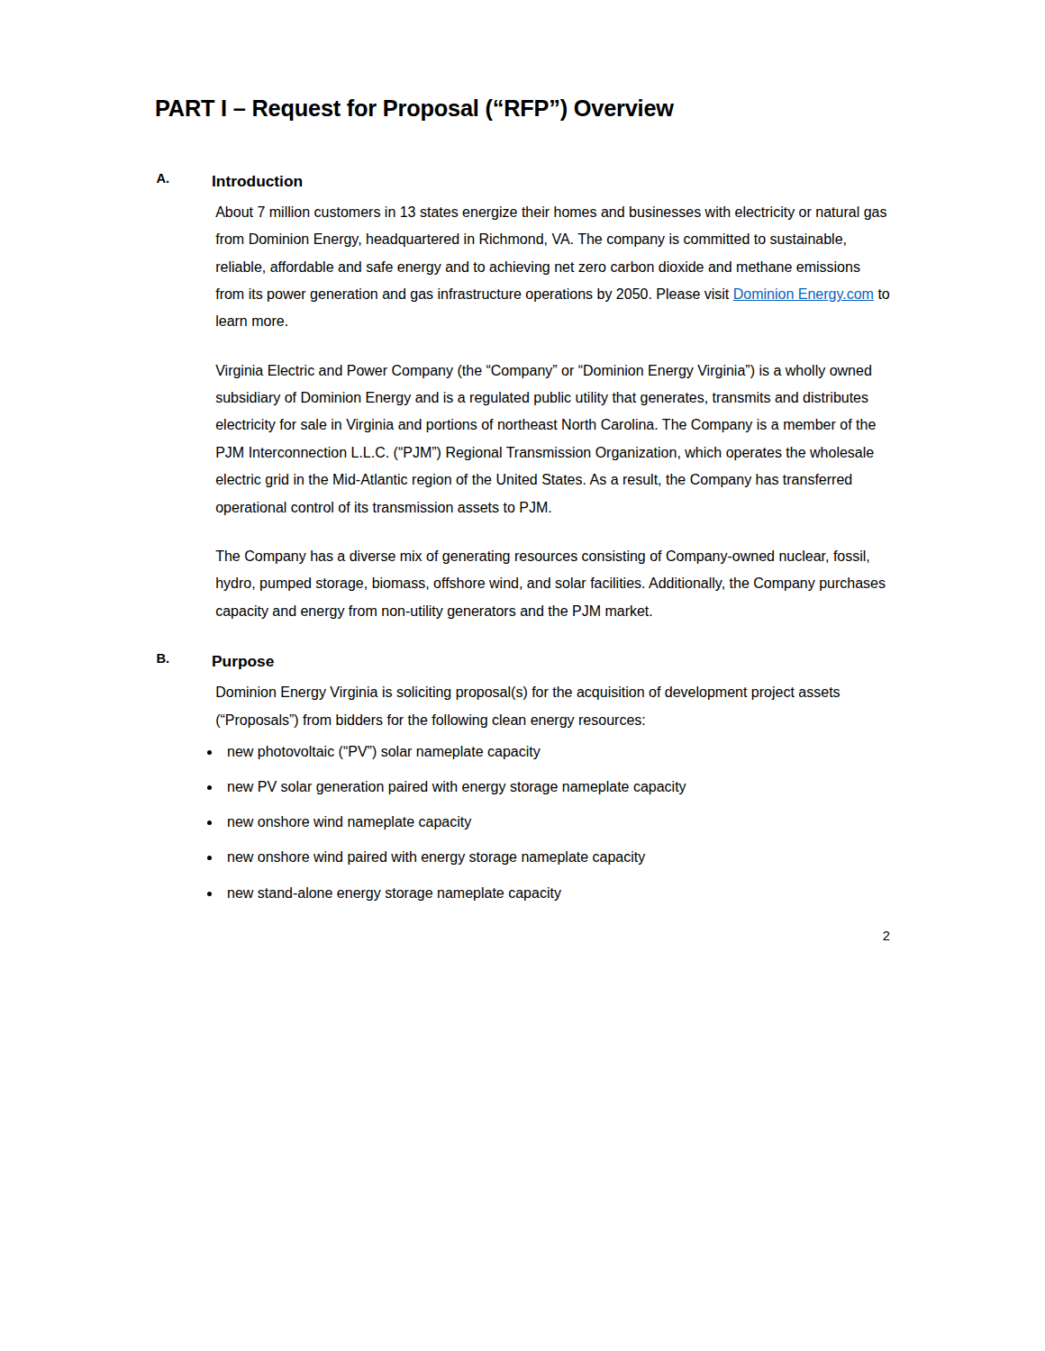PART I – Request for Proposal (“RFP”) Overview
A.
Introduction
About 7 million customers in 13 states energize their homes and businesses with electricity or natural gas from Dominion Energy, headquartered in Richmond, VA. The company is committed to sustainable, reliable, affordable and safe energy and to achieving net zero carbon dioxide and methane emissions from its power generation and gas infrastructure operations by 2050. Please visit Dominion Energy.com to learn more.
Virginia Electric and Power Company (the “Company” or “Dominion Energy Virginia”) is a wholly owned subsidiary of Dominion Energy and is a regulated public utility that generates, transmits and distributes electricity for sale in Virginia and portions of northeast North Carolina. The Company is a member of the PJM Interconnection L.L.C. (“PJM”) Regional Transmission Organization, which operates the wholesale electric grid in the Mid-Atlantic region of the United States. As a result, the Company has transferred operational control of its transmission assets to PJM.
The Company has a diverse mix of generating resources consisting of Company-owned nuclear, fossil, hydro, pumped storage, biomass, offshore wind, and solar facilities. Additionally, the Company purchases capacity and energy from non-utility generators and the PJM market.
B.
Purpose
Dominion Energy Virginia is soliciting proposal(s) for the acquisition of development project assets (“Proposals”) from bidders for the following clean energy resources:
new photovoltaic (“PV”) solar nameplate capacity
new PV solar generation paired with energy storage nameplate capacity
new onshore wind nameplate capacity
new onshore wind paired with energy storage nameplate capacity
new stand-alone energy storage nameplate capacity
2